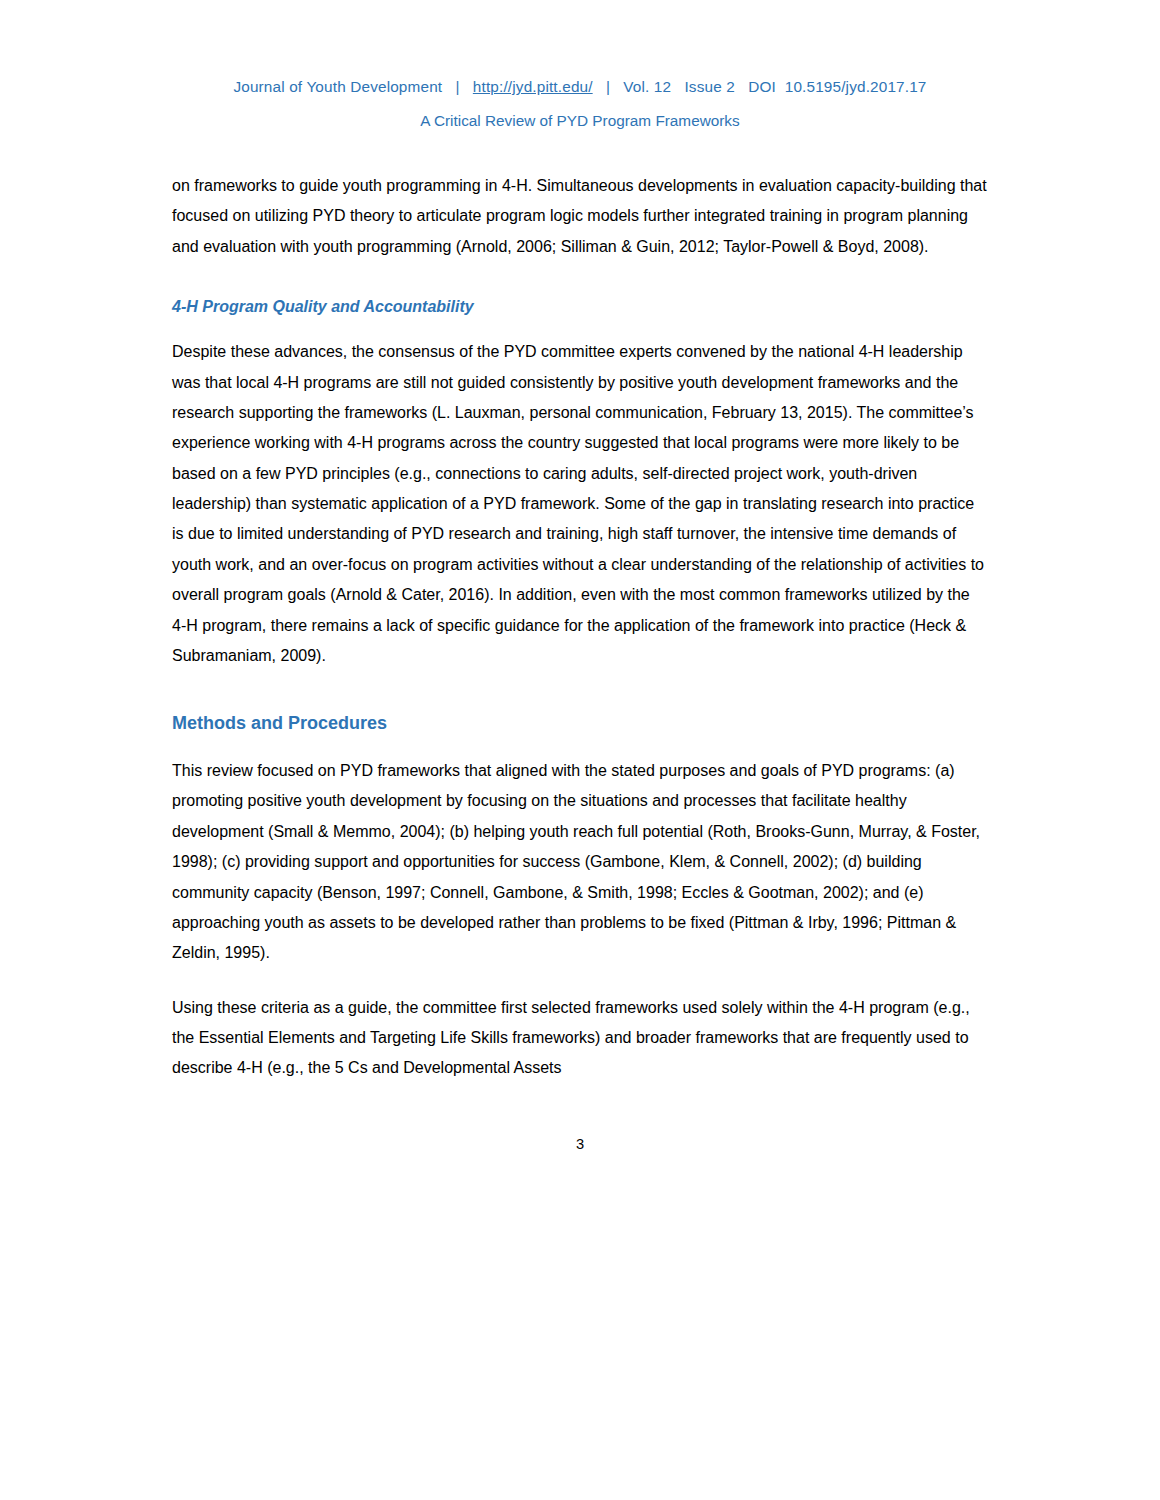Journal of Youth Development | http://jyd.pitt.edu/ | Vol. 12 Issue 2 DOI 10.5195/jyd.2017.17
A Critical Review of PYD Program Frameworks
on frameworks to guide youth programming in 4-H. Simultaneous developments in evaluation capacity-building that focused on utilizing PYD theory to articulate program logic models further integrated training in program planning and evaluation with youth programming (Arnold, 2006; Silliman & Guin, 2012; Taylor-Powell & Boyd, 2008).
4-H Program Quality and Accountability
Despite these advances, the consensus of the PYD committee experts convened by the national 4-H leadership was that local 4-H programs are still not guided consistently by positive youth development frameworks and the research supporting the frameworks (L. Lauxman, personal communication, February 13, 2015). The committee’s experience working with 4-H programs across the country suggested that local programs were more likely to be based on a few PYD principles (e.g., connections to caring adults, self-directed project work, youth-driven leadership) than systematic application of a PYD framework. Some of the gap in translating research into practice is due to limited understanding of PYD research and training, high staff turnover, the intensive time demands of youth work, and an over-focus on program activities without a clear understanding of the relationship of activities to overall program goals (Arnold & Cater, 2016). In addition, even with the most common frameworks utilized by the 4-H program, there remains a lack of specific guidance for the application of the framework into practice (Heck & Subramaniam, 2009).
Methods and Procedures
This review focused on PYD frameworks that aligned with the stated purposes and goals of PYD programs: (a) promoting positive youth development by focusing on the situations and processes that facilitate healthy development (Small & Memmo, 2004); (b) helping youth reach full potential (Roth, Brooks-Gunn, Murray, & Foster, 1998); (c) providing support and opportunities for success (Gambone, Klem, & Connell, 2002); (d) building community capacity (Benson, 1997; Connell, Gambone, & Smith, 1998; Eccles & Gootman, 2002); and (e) approaching youth as assets to be developed rather than problems to be fixed (Pittman & Irby, 1996; Pittman & Zeldin, 1995).
Using these criteria as a guide, the committee first selected frameworks used solely within the 4-H program (e.g., the Essential Elements and Targeting Life Skills frameworks) and broader frameworks that are frequently used to describe 4-H (e.g., the 5 Cs and Developmental Assets
3